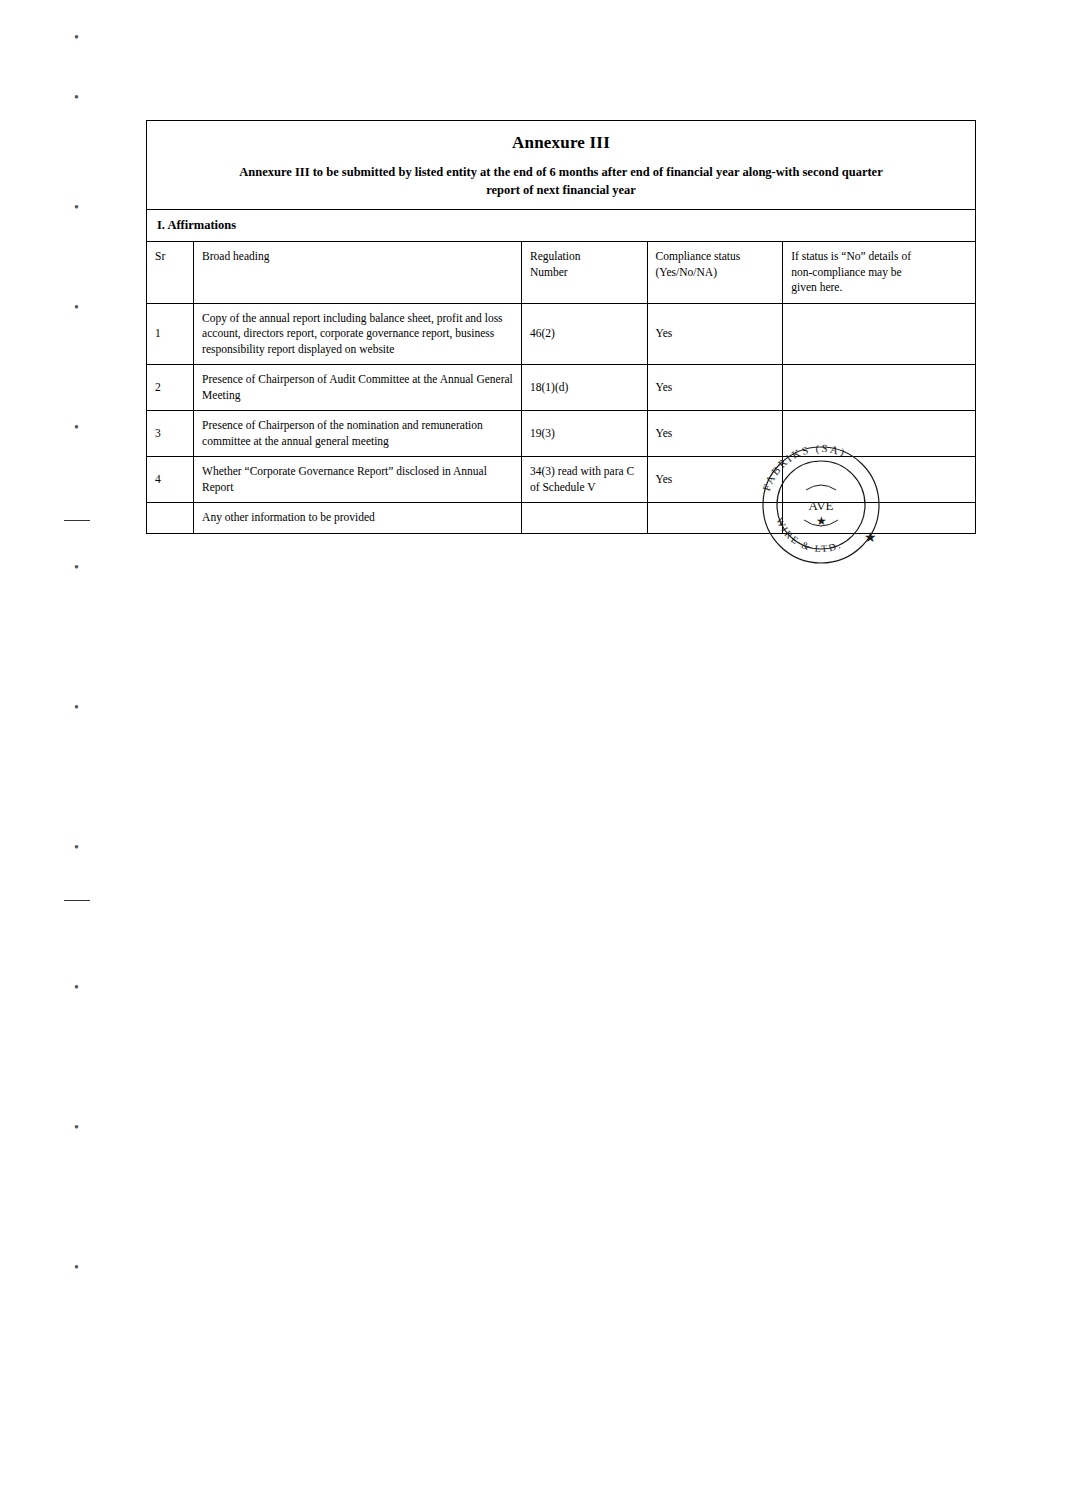• • • • • • • • • • •
Annexure III
Annexure III to be submitted by listed entity at the end of 6 months after end of financial year along-with second quarter
report of next financial year
I. Affirmations
| Sr | Broad heading | Regulation Number | Compliance status (Yes/No/NA) | If status is “No” details of non-compliance may be given here. |
| --- | --- | --- | --- | --- |
| 1 | Copy of the annual report including balance sheet, profit and loss account, directors report, corporate governance report, business responsibility report displayed on website | 46(2) | Yes | |
| 2 | Presence of Chairperson of Audit Committee at the Annual General Meeting | 18(1)(d) | Yes | |
| 3 | Presence of Chairperson of the nomination and remuneration committee at the annual general meeting | 19(3) | Yes | |
| 4 | Whether “Corporate Governance Report” disclosed in Annual Report | 34(3) read with para C of Schedule V | Yes | |
| | Any other information to be provided | | | |
FABRIKS (SA) WIRE & LTD. AVE ★ ★